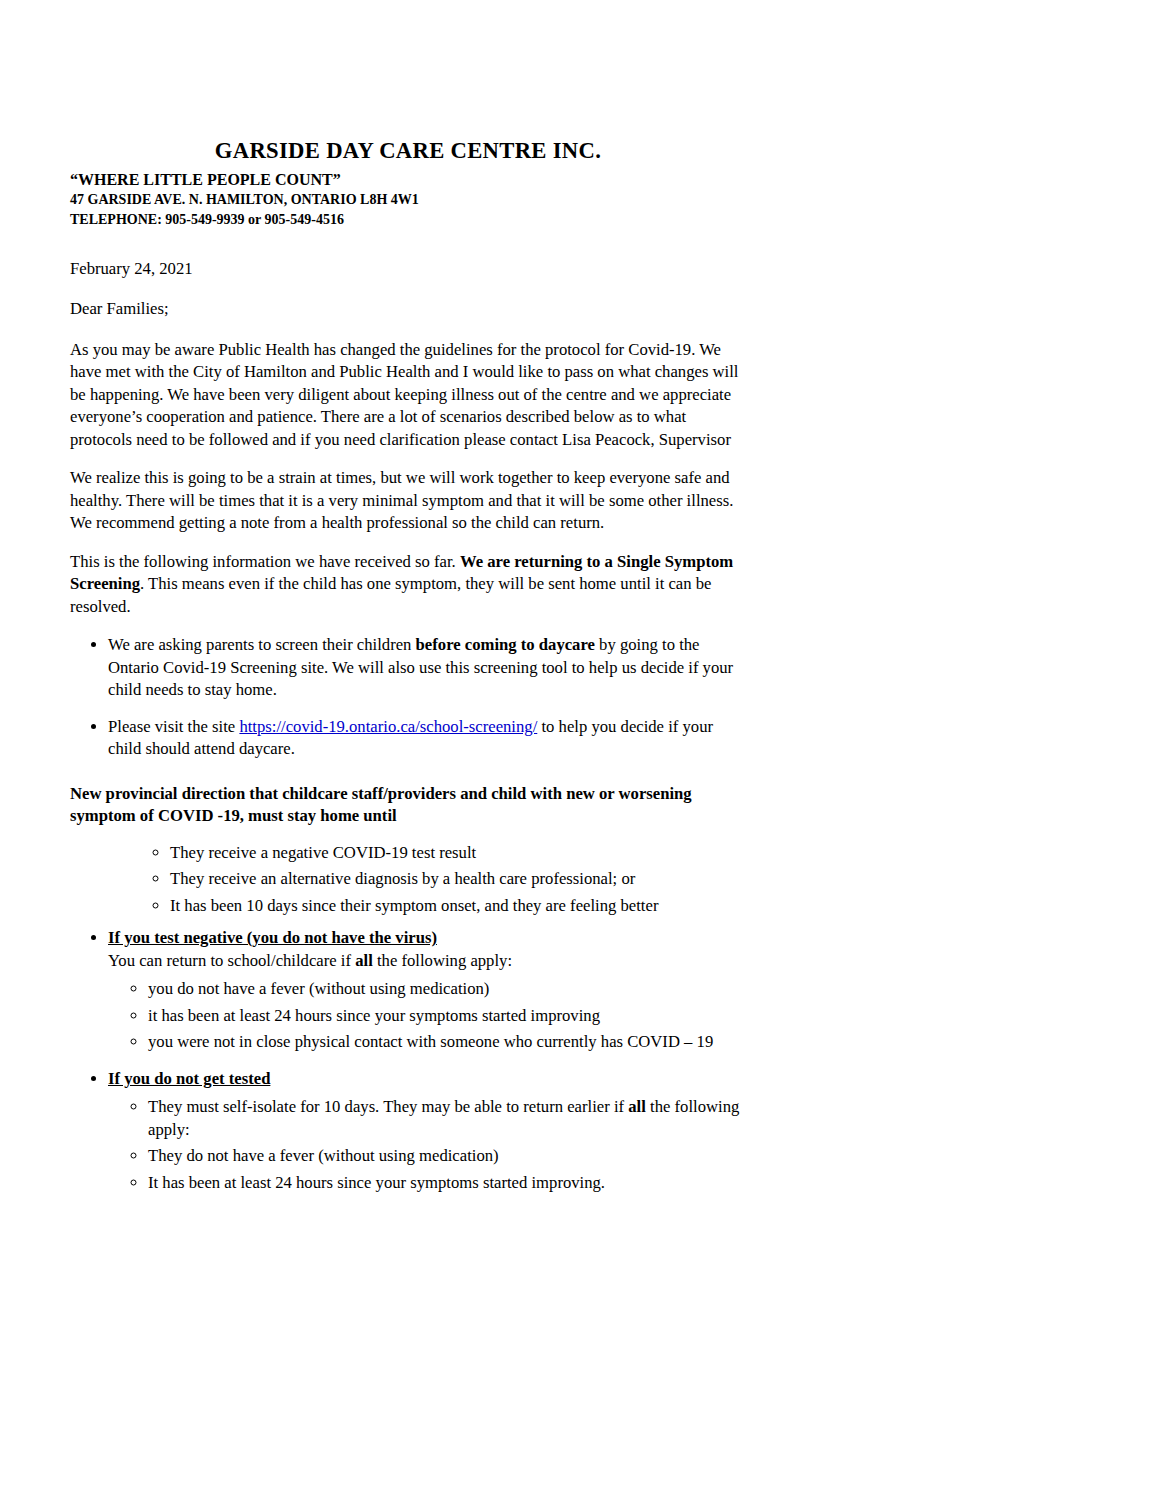GARSIDE DAY CARE CENTRE INC.
“WHERE LITTLE PEOPLE COUNT”
47 GARSIDE AVE. N. HAMILTON, ONTARIO L8H 4W1
TELEPHONE: 905-549-9939 or 905-549-4516
February 24, 2021
Dear Families;
As you may be aware Public Health has changed the guidelines for the protocol for Covid-19. We have met with the City of Hamilton and Public Health and I would like to pass on what changes will be happening. We have been very diligent about keeping illness out of the centre and we appreciate everyone’s cooperation and patience. There are a lot of scenarios described below as to what protocols need to be followed and if you need clarification please contact Lisa Peacock, Supervisor
We realize this is going to be a strain at times, but we will work together to keep everyone safe and healthy. There will be times that it is a very minimal symptom and that it will be some other illness. We recommend getting a note from a health professional so the child can return.
This is the following information we have received so far. We are returning to a Single Symptom Screening. This means even if the child has one symptom, they will be sent home until it can be resolved.
We are asking parents to screen their children before coming to daycare by going to the Ontario Covid-19 Screening site. We will also use this screening tool to help us decide if your child needs to stay home.
Please visit the site https://covid-19.ontario.ca/school-screening/ to help you decide if your child should attend daycare.
New provincial direction that childcare staff/providers and child with new or worsening symptom of COVID -19, must stay home until
They receive a negative COVID-19 test result
They receive an alternative diagnosis by a health care professional; or
It has been 10 days since their symptom onset, and they are feeling better
If you test negative (you do not have the virus)
You can return to school/childcare if all the following apply:
you do not have a fever (without using medication)
it has been at least 24 hours since your symptoms started improving
you were not in close physical contact with someone who currently has COVID – 19
If you do not get tested
They must self-isolate for 10 days. They may be able to return earlier if all the following apply:
They do not have a fever (without using medication)
It has been at least 24 hours since your symptoms started improving.